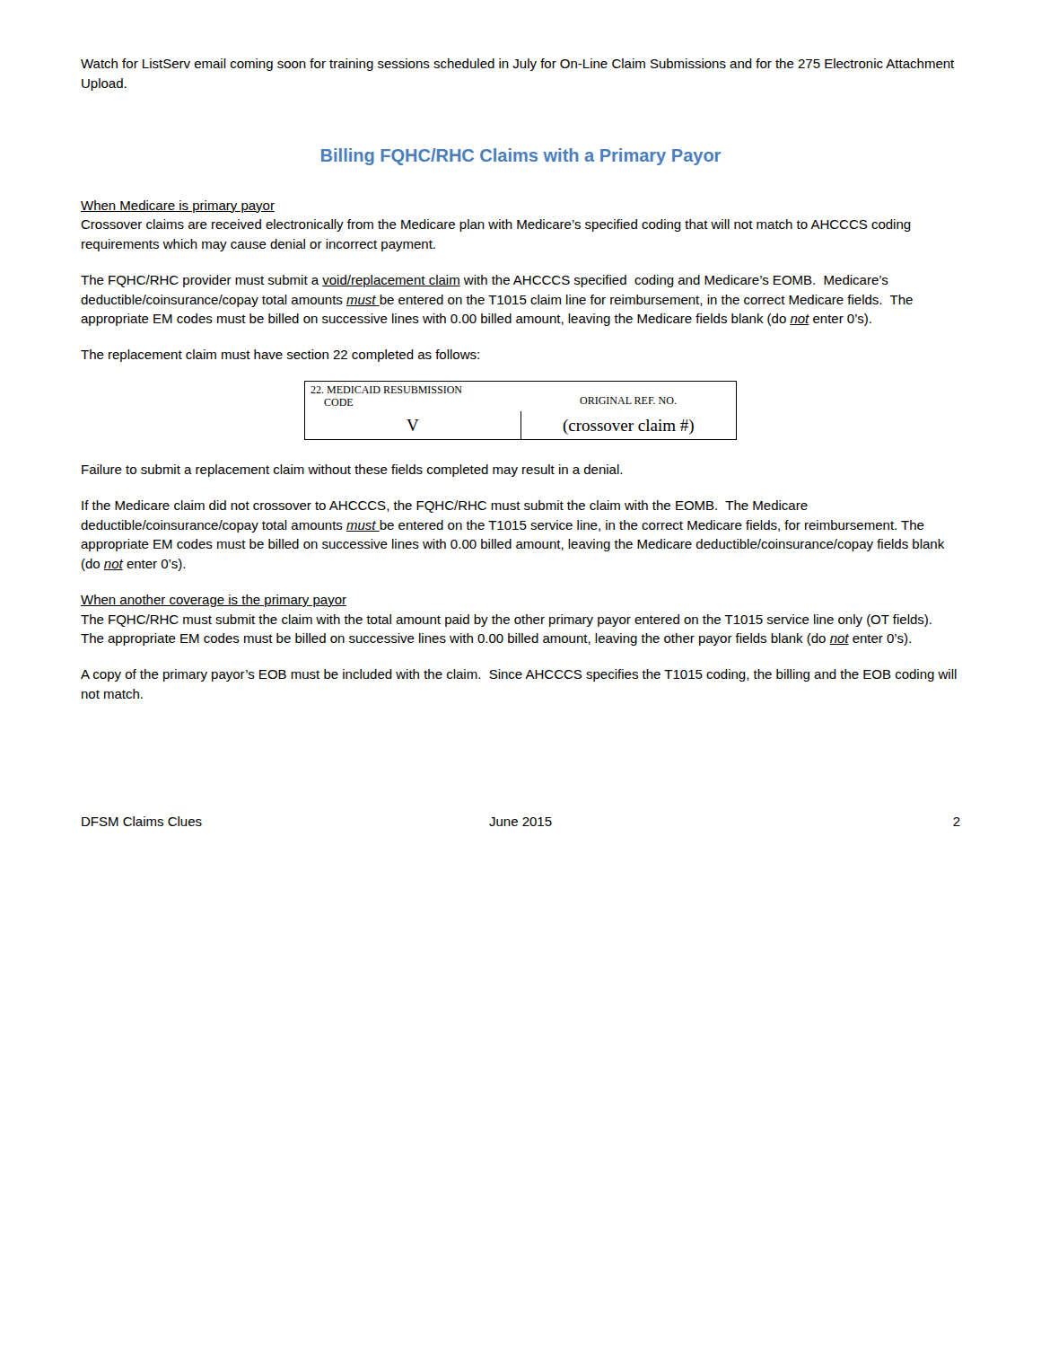Watch for ListServ email coming soon for training sessions scheduled in July for On-Line Claim Submissions and for the 275 Electronic Attachment Upload.
Billing FQHC/RHC Claims with a Primary Payor
When Medicare is primary payor
Crossover claims are received electronically from the Medicare plan with Medicare’s specified coding that will not match to AHCCCS coding requirements which may cause denial or incorrect payment.
The FQHC/RHC provider must submit a void/replacement claim with the AHCCCS specified coding and Medicare’s EOMB. Medicare’s deductible/coinsurance/copay total amounts must be entered on the T1015 claim line for reimbursement, in the correct Medicare fields. The appropriate EM codes must be billed on successive lines with 0.00 billed amount, leaving the Medicare fields blank (do not enter 0’s).
The replacement claim must have section 22 completed as follows:
| 22. MEDICAID RESUBMISSION CODE | ORIGINAL REF. NO. |
| V | (crossover claim #) |
Failure to submit a replacement claim without these fields completed may result in a denial.
If the Medicare claim did not crossover to AHCCCS, the FQHC/RHC must submit the claim with the EOMB. The Medicare deductible/coinsurance/copay total amounts must be entered on the T1015 service line, in the correct Medicare fields, for reimbursement. The appropriate EM codes must be billed on successive lines with 0.00 billed amount, leaving the Medicare deductible/coinsurance/copay fields blank (do not enter 0’s).
When another coverage is the primary payor
The FQHC/RHC must submit the claim with the total amount paid by the other primary payor entered on the T1015 service line only (OT fields). The appropriate EM codes must be billed on successive lines with 0.00 billed amount, leaving the other payor fields blank (do not enter 0’s).
A copy of the primary payor’s EOB must be included with the claim. Since AHCCCS specifies the T1015 coding, the billing and the EOB coding will not match.
DFSM Claims Clues
June 2015
2